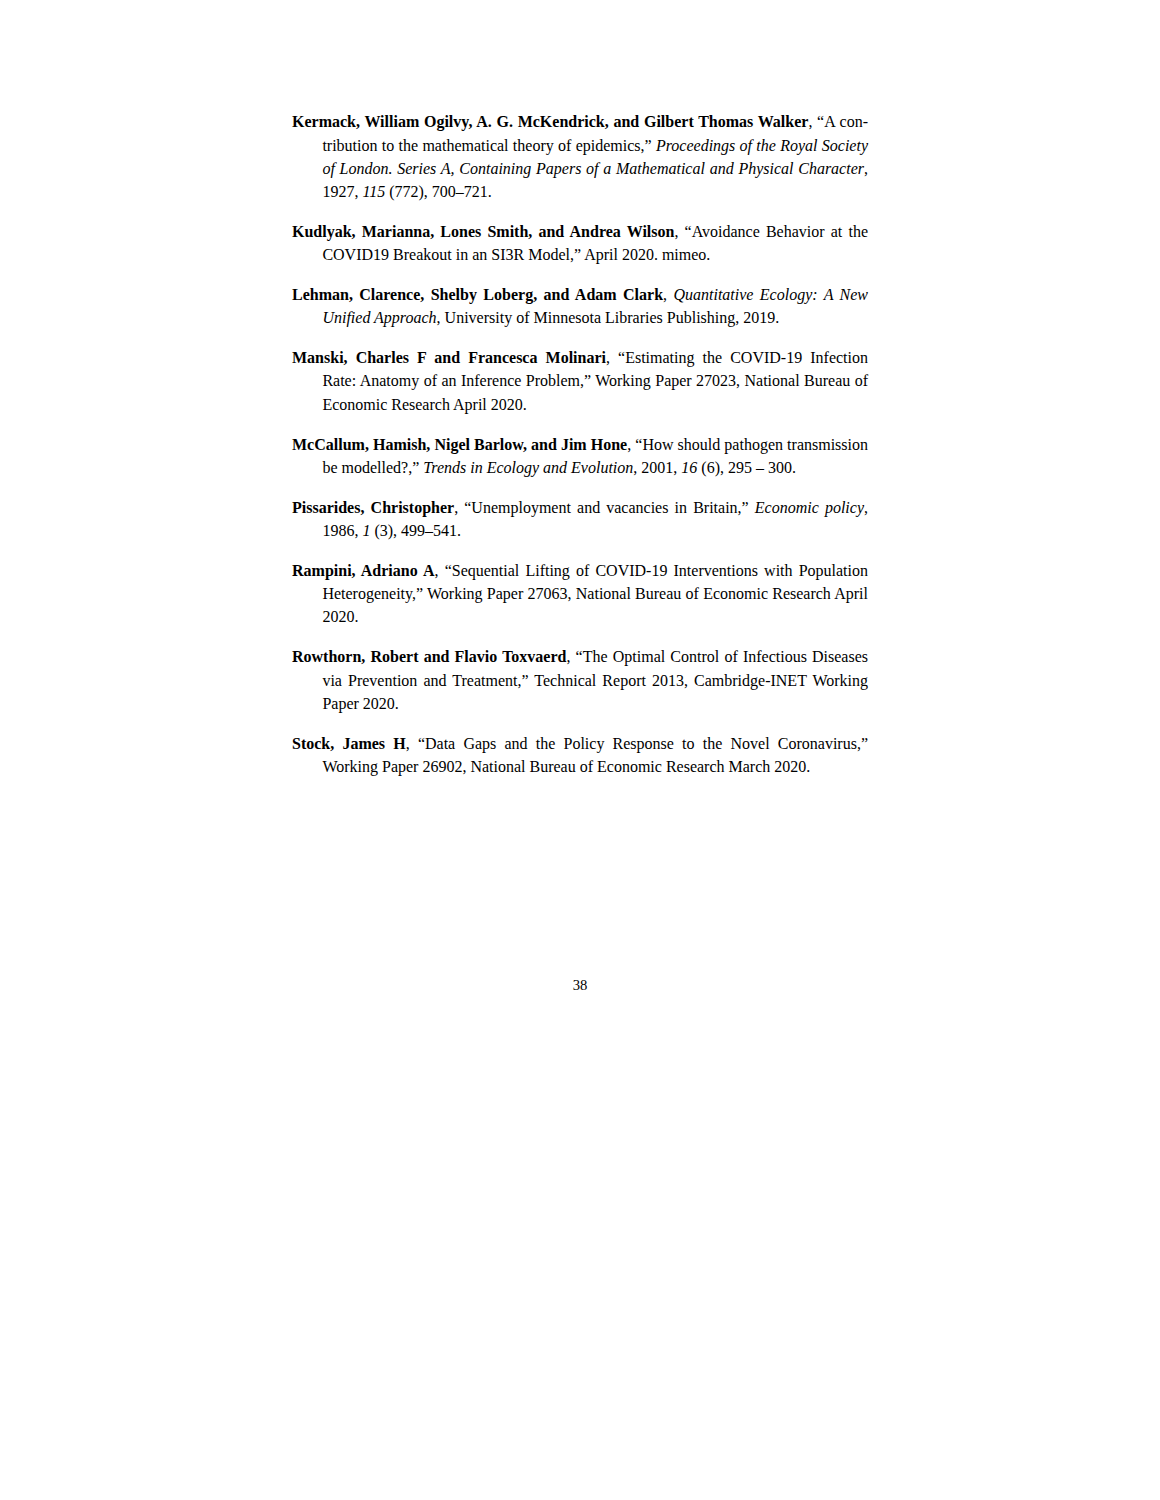Kermack, William Ogilvy, A. G. McKendrick, and Gilbert Thomas Walker, “A contribution to the mathematical theory of epidemics,” Proceedings of the Royal Society of London. Series A, Containing Papers of a Mathematical and Physical Character, 1927, 115 (772), 700–721.
Kudlyak, Marianna, Lones Smith, and Andrea Wilson, “Avoidance Behavior at the COVID19 Breakout in an SI3R Model,” April 2020. mimeo.
Lehman, Clarence, Shelby Loberg, and Adam Clark, Quantitative Ecology: A New Unified Approach, University of Minnesota Libraries Publishing, 2019.
Manski, Charles F and Francesca Molinari, “Estimating the COVID-19 Infection Rate: Anatomy of an Inference Problem,” Working Paper 27023, National Bureau of Economic Research April 2020.
McCallum, Hamish, Nigel Barlow, and Jim Hone, “How should pathogen transmission be modelled?,” Trends in Ecology and Evolution, 2001, 16 (6), 295 – 300.
Pissarides, Christopher, “Unemployment and vacancies in Britain,” Economic policy, 1986, 1 (3), 499–541.
Rampini, Adriano A, “Sequential Lifting of COVID-19 Interventions with Population Heterogeneity,” Working Paper 27063, National Bureau of Economic Research April 2020.
Rowthorn, Robert and Flavio Toxvaerd, “The Optimal Control of Infectious Diseases via Prevention and Treatment,” Technical Report 2013, Cambridge-INET Working Paper 2020.
Stock, James H, “Data Gaps and the Policy Response to the Novel Coronavirus,” Working Paper 26902, National Bureau of Economic Research March 2020.
38